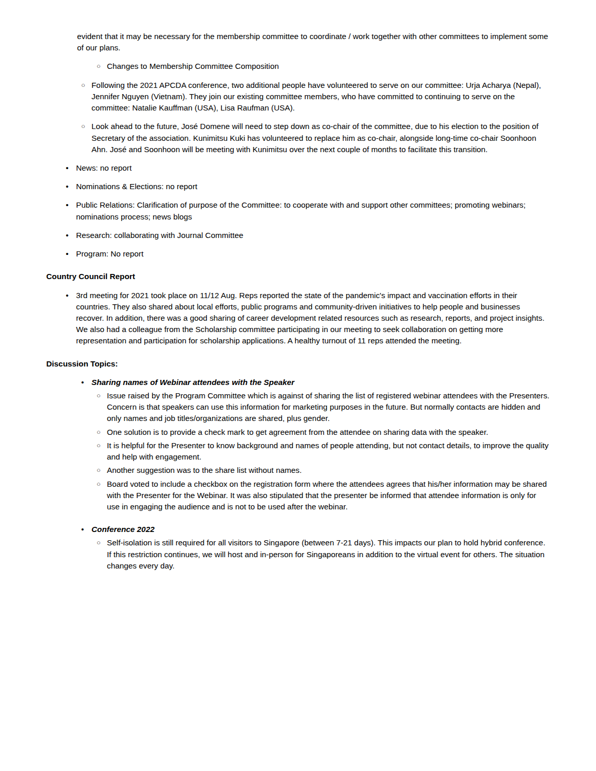evident that it may be necessary for the membership committee to coordinate / work together with other committees to implement some of our plans.
Changes to Membership Committee Composition
Following the 2021 APCDA conference, two additional people have volunteered to serve on our committee: Urja Acharya (Nepal), Jennifer Nguyen (Vietnam). They join our existing committee members, who have committed to continuing to serve on the committee: Natalie Kauffman (USA), Lisa Raufman (USA).
Look ahead to the future, José Domene will need to step down as co-chair of the committee, due to his election to the position of Secretary of the association. Kunimitsu Kuki has volunteered to replace him as co-chair, alongside long-time co-chair Soonhoon Ahn. José and Soonhoon will be meeting with Kunimitsu over the next couple of months to facilitate this transition.
News: no report
Nominations & Elections: no report
Public Relations: Clarification of purpose of the Committee: to cooperate with and support other committees; promoting webinars; nominations process; news blogs
Research: collaborating with Journal Committee
Program: No report
Country Council Report
3rd meeting for 2021 took place on 11/12 Aug. Reps reported the state of the pandemic's impact and vaccination efforts in their countries. They also shared about local efforts, public programs and community-driven initiatives to help people and businesses recover. In addition, there was a good sharing of career development related resources such as research, reports, and project insights. We also had a colleague from the Scholarship committee participating in our meeting to seek collaboration on getting more representation and participation for scholarship applications. A healthy turnout of 11 reps attended the meeting.
Discussion Topics:
Sharing names of Webinar attendees with the Speaker
Issue raised by the Program Committee which is against of sharing the list of registered webinar attendees with the Presenters. Concern is that speakers can use this information for marketing purposes in the future. But normally contacts are hidden and only names and job titles/organizations are shared, plus gender.
One solution is to provide a check mark to get agreement from the attendee on sharing data with the speaker.
It is helpful for the Presenter to know background and names of people attending, but not contact details, to improve the quality and help with engagement.
Another suggestion was to the share list without names.
Board voted to include a checkbox on the registration form where the attendees agrees that his/her information may be shared with the Presenter for the Webinar. It was also stipulated that the presenter be informed that attendee information is only for use in engaging the audience and is not to be used after the webinar.
Conference 2022
Self-isolation is still required for all visitors to Singapore (between 7-21 days). This impacts our plan to hold hybrid conference. If this restriction continues, we will host and in-person for Singaporeans in addition to the virtual event for others. The situation changes every day.